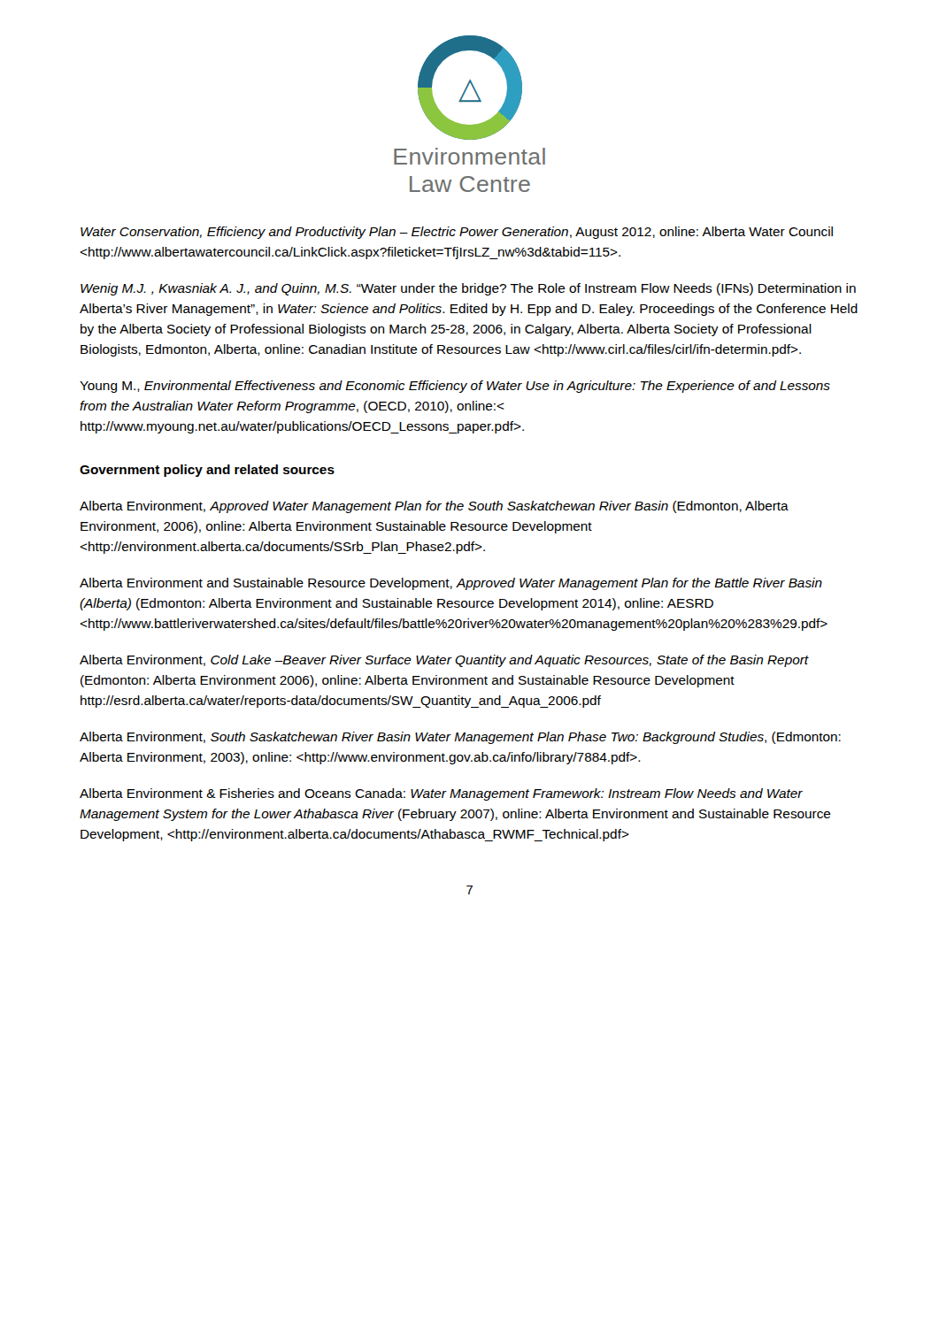△
Environmental Law Centre
Water Conservation, Efficiency and Productivity Plan – Electric Power Generation, August 2012, online: Alberta Water Council <http://www.albertawatercouncil.ca/LinkClick.aspx?fileticket=TfjIrsLZ_nw%3d&tabid=115>.
Wenig M.J. , Kwasniak A. J., and Quinn, M.S. “Water under the bridge? The Role of Instream Flow Needs (IFNs) Determination in Alberta’s River Management”, in Water: Science and Politics. Edited by H. Epp and D. Ealey. Proceedings of the Conference Held by the Alberta Society of Professional Biologists on March 25-28, 2006, in Calgary, Alberta. Alberta Society of Professional Biologists, Edmonton, Alberta, online: Canadian Institute of Resources Law <http://www.cirl.ca/files/cirl/ifn-determin.pdf>.
Young M., Environmental Effectiveness and Economic Efficiency of Water Use in Agriculture: The Experience of and Lessons from the Australian Water Reform Programme, (OECD, 2010), online:< http://www.myoung.net.au/water/publications/OECD_Lessons_paper.pdf>.
Government policy and related sources
Alberta Environment, Approved Water Management Plan for the South Saskatchewan River Basin (Edmonton, Alberta Environment, 2006), online: Alberta Environment Sustainable Resource Development <http://environment.alberta.ca/documents/SSrb_Plan_Phase2.pdf>.
Alberta Environment and Sustainable Resource Development, Approved Water Management Plan for the Battle River Basin (Alberta) (Edmonton: Alberta Environment and Sustainable Resource Development 2014), online: AESRD <http://www.battleriverwatershed.ca/sites/default/files/battle%20river%20water%20management%20plan%20%283%29.pdf>
Alberta Environment, Cold Lake –Beaver River Surface Water Quantity and Aquatic Resources, State of the Basin Report (Edmonton: Alberta Environment 2006), online: Alberta Environment and Sustainable Resource Development http://esrd.alberta.ca/water/reports-data/documents/SW_Quantity_and_Aqua_2006.pdf
Alberta Environment, South Saskatchewan River Basin Water Management Plan Phase Two: Background Studies, (Edmonton: Alberta Environment, 2003), online: <http://www.environment.gov.ab.ca/info/library/7884.pdf>.
Alberta Environment & Fisheries and Oceans Canada: Water Management Framework: Instream Flow Needs and Water Management System for the Lower Athabasca River (February 2007), online: Alberta Environment and Sustainable Resource Development, <http://environment.alberta.ca/documents/Athabasca_RWMF_Technical.pdf>
7